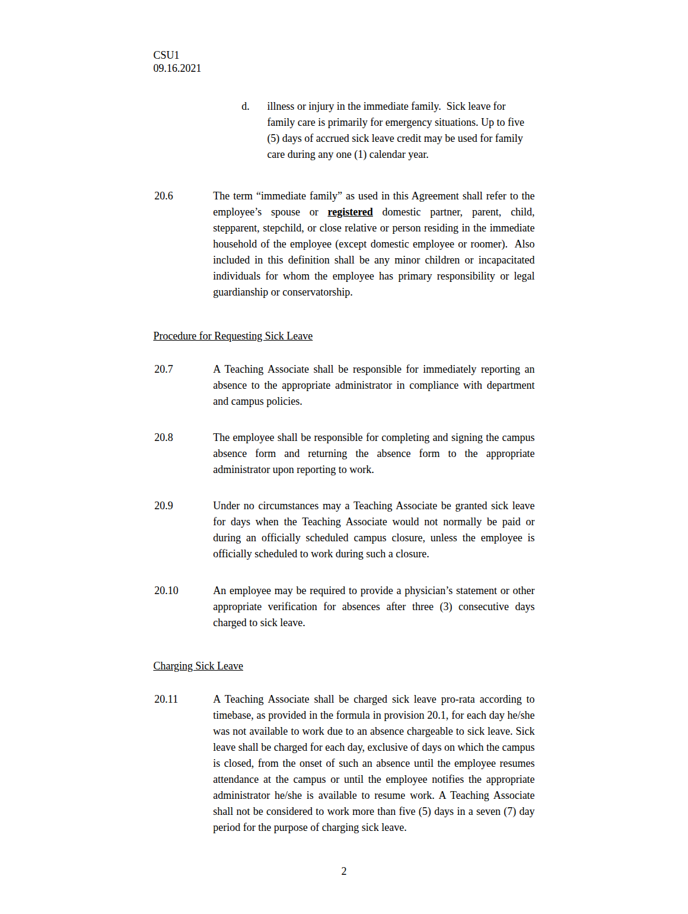CSU1
09.16.2021
d.
illness or injury in the immediate family. Sick leave for family care is primarily for emergency situations. Up to five (5) days of accrued sick leave credit may be used for family care during any one (1) calendar year.
20.6
The term “immediate family” as used in this Agreement shall refer to the employee’s spouse or registered domestic partner, parent, child, stepparent, stepchild, or close relative or person residing in the immediate household of the employee (except domestic employee or roomer). Also included in this definition shall be any minor children or incapacitated individuals for whom the employee has primary responsibility or legal guardianship or conservatorship.
Procedure for Requesting Sick Leave
20.7
A Teaching Associate shall be responsible for immediately reporting an absence to the appropriate administrator in compliance with department and campus policies.
20.8
The employee shall be responsible for completing and signing the campus absence form and returning the absence form to the appropriate administrator upon reporting to work.
20.9
Under no circumstances may a Teaching Associate be granted sick leave for days when the Teaching Associate would not normally be paid or during an officially scheduled campus closure, unless the employee is officially scheduled to work during such a closure.
20.10
An employee may be required to provide a physician’s statement or other appropriate verification for absences after three (3) consecutive days charged to sick leave.
Charging Sick Leave
20.11
A Teaching Associate shall be charged sick leave pro-rata according to timebase, as provided in the formula in provision 20.1, for each day he/she was not available to work due to an absence chargeable to sick leave. Sick leave shall be charged for each day, exclusive of days on which the campus is closed, from the onset of such an absence until the employee resumes attendance at the campus or until the employee notifies the appropriate administrator he/she is available to resume work. A Teaching Associate shall not be considered to work more than five (5) days in a seven (7) day period for the purpose of charging sick leave.
2